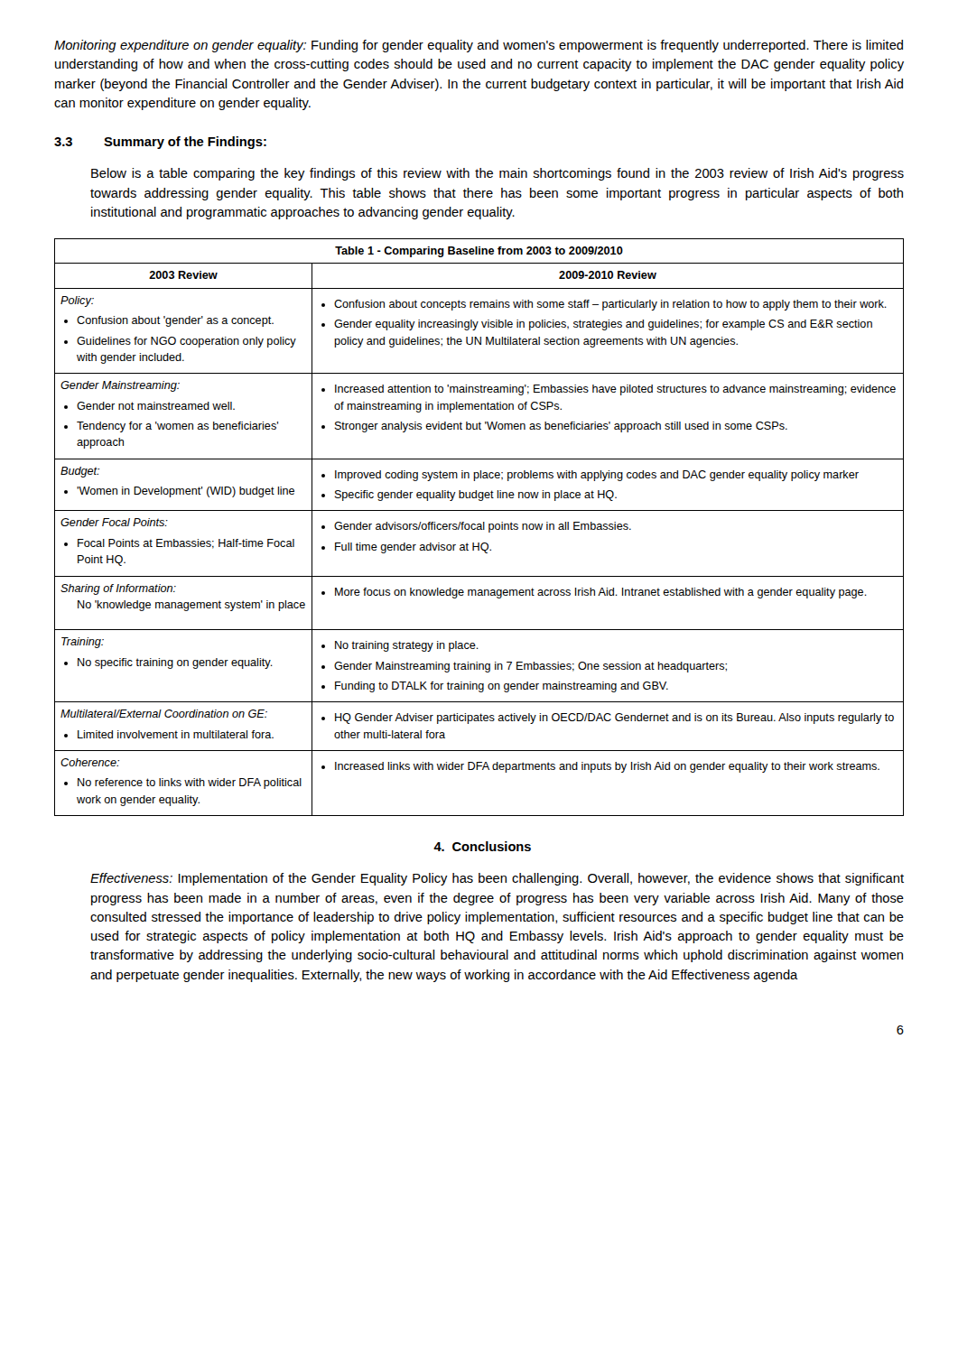Monitoring expenditure on gender equality: Funding for gender equality and women's empowerment is frequently underreported. There is limited understanding of how and when the cross-cutting codes should be used and no current capacity to implement the DAC gender equality policy marker (beyond the Financial Controller and the Gender Adviser). In the current budgetary context in particular, it will be important that Irish Aid can monitor expenditure on gender equality.
3.3 Summary of the Findings:
Below is a table comparing the key findings of this review with the main shortcomings found in the 2003 review of Irish Aid's progress towards addressing gender equality. This table shows that there has been some important progress in particular aspects of both institutional and programmatic approaches to advancing gender equality.
Table 1 - Comparing Baseline from 2003 to 2009/2010
| 2003 Review | 2009-2010 Review |
| --- | --- |
| Policy: Confusion about 'gender' as a concept. Guidelines for NGO cooperation only policy with gender included. | Confusion about concepts remains with some staff – particularly in relation to how to apply them to their work. Gender equality increasingly visible in policies, strategies and guidelines; for example CS and E&R section policy and guidelines; the UN Multilateral section agreements with UN agencies. |
| Gender Mainstreaming: Gender not mainstreamed well. Tendency for a 'women as beneficiaries' approach | Increased attention to 'mainstreaming'; Embassies have piloted structures to advance mainstreaming; evidence of mainstreaming in implementation of CSPs. Stronger analysis evident but 'Women as beneficiaries' approach still used in some CSPs. |
| Budget: 'Women in Development' (WID) budget line | Improved coding system in place; problems with applying codes and DAC gender equality policy marker Specific gender equality budget line now in place at HQ. |
| Gender Focal Points: Focal Points at Embassies; Half-time Focal Point HQ. | Gender advisors/officers/focal points now in all Embassies. Full time gender advisor at HQ. |
| Sharing of Information: No 'knowledge management system' in place | More focus on knowledge management across Irish Aid. Intranet established with a gender equality page. |
| Training: No specific training on gender equality. | No training strategy in place. Gender Mainstreaming training in 7 Embassies; One session at headquarters; Funding to DTALK for training on gender mainstreaming and GBV. |
| Multilateral/External Coordination on GE: Limited involvement in multilateral fora. | HQ Gender Adviser participates actively in OECD/DAC Gendernet and is on its Bureau. Also inputs regularly to other multi-lateral fora |
| Coherence: No reference to links with wider DFA political work on gender equality. | Increased links with wider DFA departments and inputs by Irish Aid on gender equality to their work streams. |
4. Conclusions
Effectiveness: Implementation of the Gender Equality Policy has been challenging. Overall, however, the evidence shows that significant progress has been made in a number of areas, even if the degree of progress has been very variable across Irish Aid. Many of those consulted stressed the importance of leadership to drive policy implementation, sufficient resources and a specific budget line that can be used for strategic aspects of policy implementation at both HQ and Embassy levels. Irish Aid's approach to gender equality must be transformative by addressing the underlying socio-cultural behavioural and attitudinal norms which uphold discrimination against women and perpetuate gender inequalities. Externally, the new ways of working in accordance with the Aid Effectiveness agenda
6